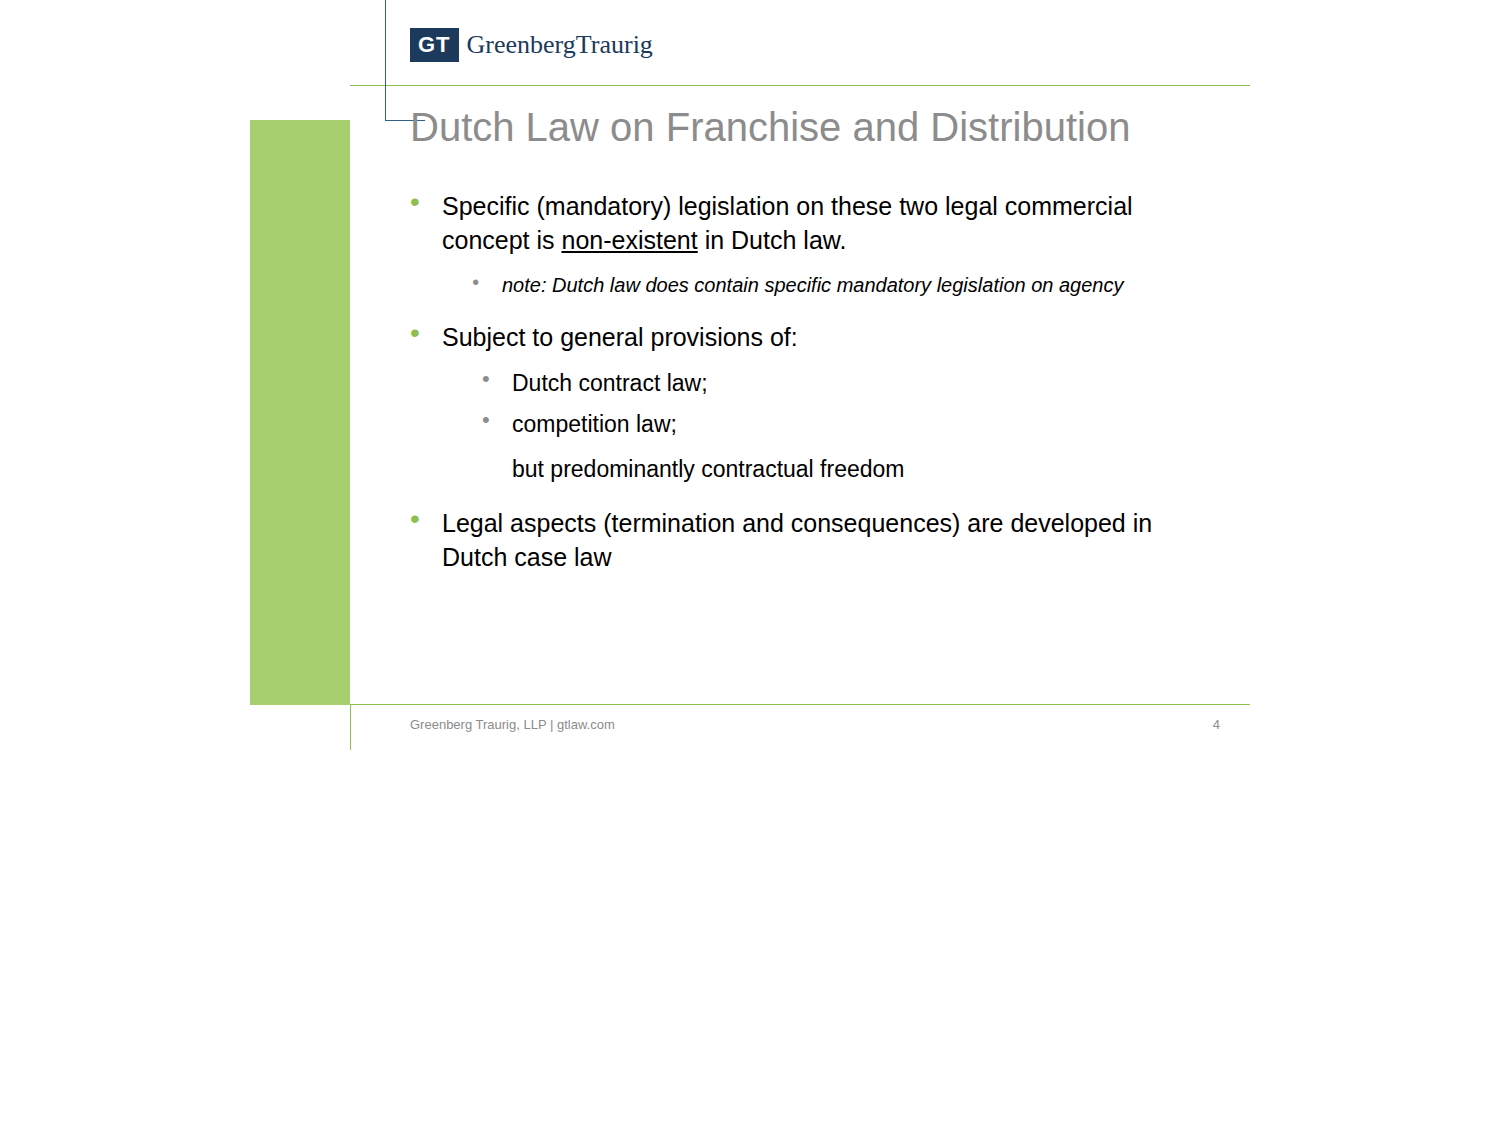GT Greenberg Traurig
Dutch Law on Franchise and Distribution
Specific (mandatory) legislation on these two legal commercial concept is non-existent in Dutch law.
note: Dutch law does contain specific mandatory legislation on agency
Subject to general provisions of:
Dutch contract law;
competition law;
but predominantly contractual freedom
Legal aspects (termination and consequences) are developed in Dutch case law
Greenberg Traurig, LLP | gtlaw.com
4